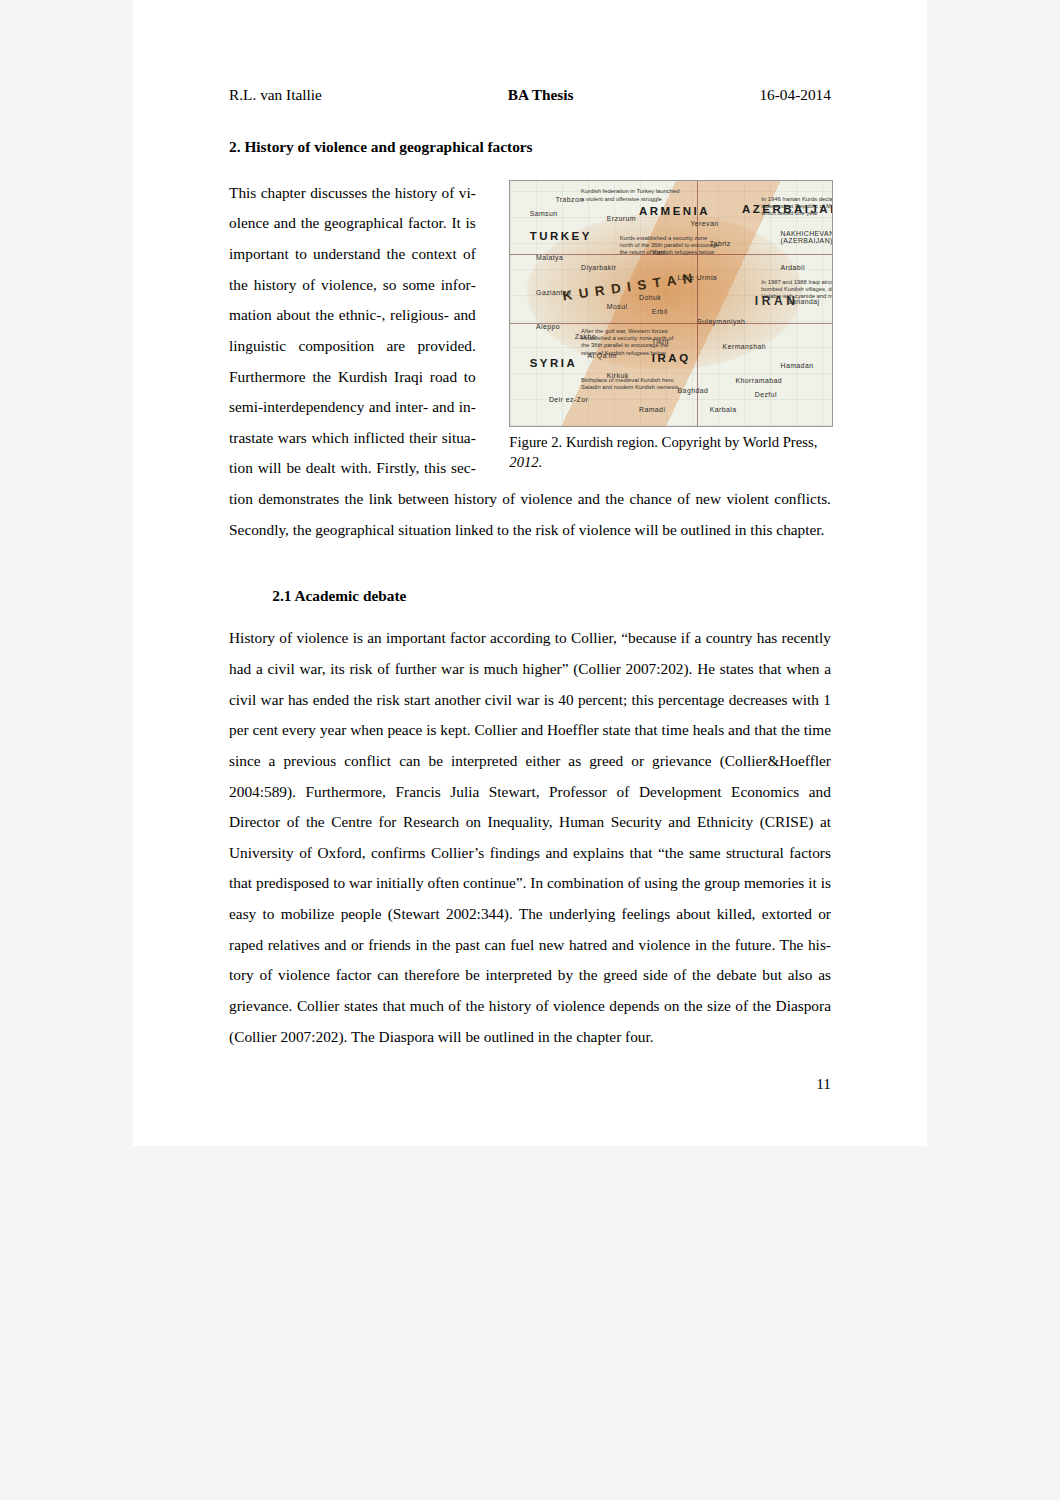R.L. van Itallie
BA Thesis
16-04-2014
2. History of violence and geographical factors
ARMENIA AZERBAIJAN TURKEY KURDISTAN IRAN SYRIA IRAQ Trabzon Erzurum Yerevan Tabriz Diyarbakir Lake Urmia Mosul Sulaymaniyah Zakho Kermanshah Kirkuk Baghdad Deir ez-Zor Malatya Gaziantep Aleppo Van NAKHICHEVAN
(AZERBAIJAN) Ardabil Sanandaj Hamadan Samsun Erbil Dohuk Tikrit Al Qa'im Khorramabad Dezful Karbala Ramadi
Kurdish federation in Turkey launched a violent and offensive struggle
Kurds established a security zone north of the 36th parallel to encourage the return of Kurdish refugees below
After the gulf war, Western forces established a security zone north of the 36th parallel to encourage the return of Kurdish refugees below
Birthplace of medieval Kurdish hero Saladin and modern Kurdish nemesis
In 1946 Iranian Kurds declared independent Republic of Mahabad which lasted one year
In 1987 and 1988 Iraqi aircraft bombed Kurdish villages, destroying Halabja with cyanide and mustard gas
Figure 2. Kurdish region. Copyright by World Press, 2012.
This chapter discusses the history of violence and the geographical factor. It is important to understand the context of the history of violence, so some information about the ethnic-, religious- and linguistic composition are provided. Furthermore the Kurdish Iraqi road to semi-interdependency and inter- and intrastate wars which inflicted their situation will be dealt with. Firstly, this section demonstrates the link between history of violence and the chance of new violent conflicts. Secondly, the geographical situation linked to the risk of violence will be outlined in this chapter.
2.1 Academic debate
History of violence is an important factor according to Collier, “because if a country has recently had a civil war, its risk of further war is much higher” (Collier 2007:202). He states that when a civil war has ended the risk start another civil war is 40 percent; this percentage decreases with 1 per cent every year when peace is kept. Collier and Hoeffler state that time heals and that the time since a previous conflict can be interpreted either as greed or grievance (Collier&Hoeffler 2004:589). Furthermore, Francis Julia Stewart, Professor of Development Economics and Director of the Centre for Research on Inequality, Human Security and Ethnicity (CRISE) at University of Oxford, confirms Collier’s findings and explains that “the same structural factors that predisposed to war initially often continue”. In combination of using the group memories it is easy to mobilize people (Stewart 2002:344). The underlying feelings about killed, extorted or raped relatives and or friends in the past can fuel new hatred and violence in the future. The history of violence factor can therefore be interpreted by the greed side of the debate but also as grievance. Collier states that much of the history of violence depends on the size of the Diaspora (Collier 2007:202). The Diaspora will be outlined in the chapter four.
11